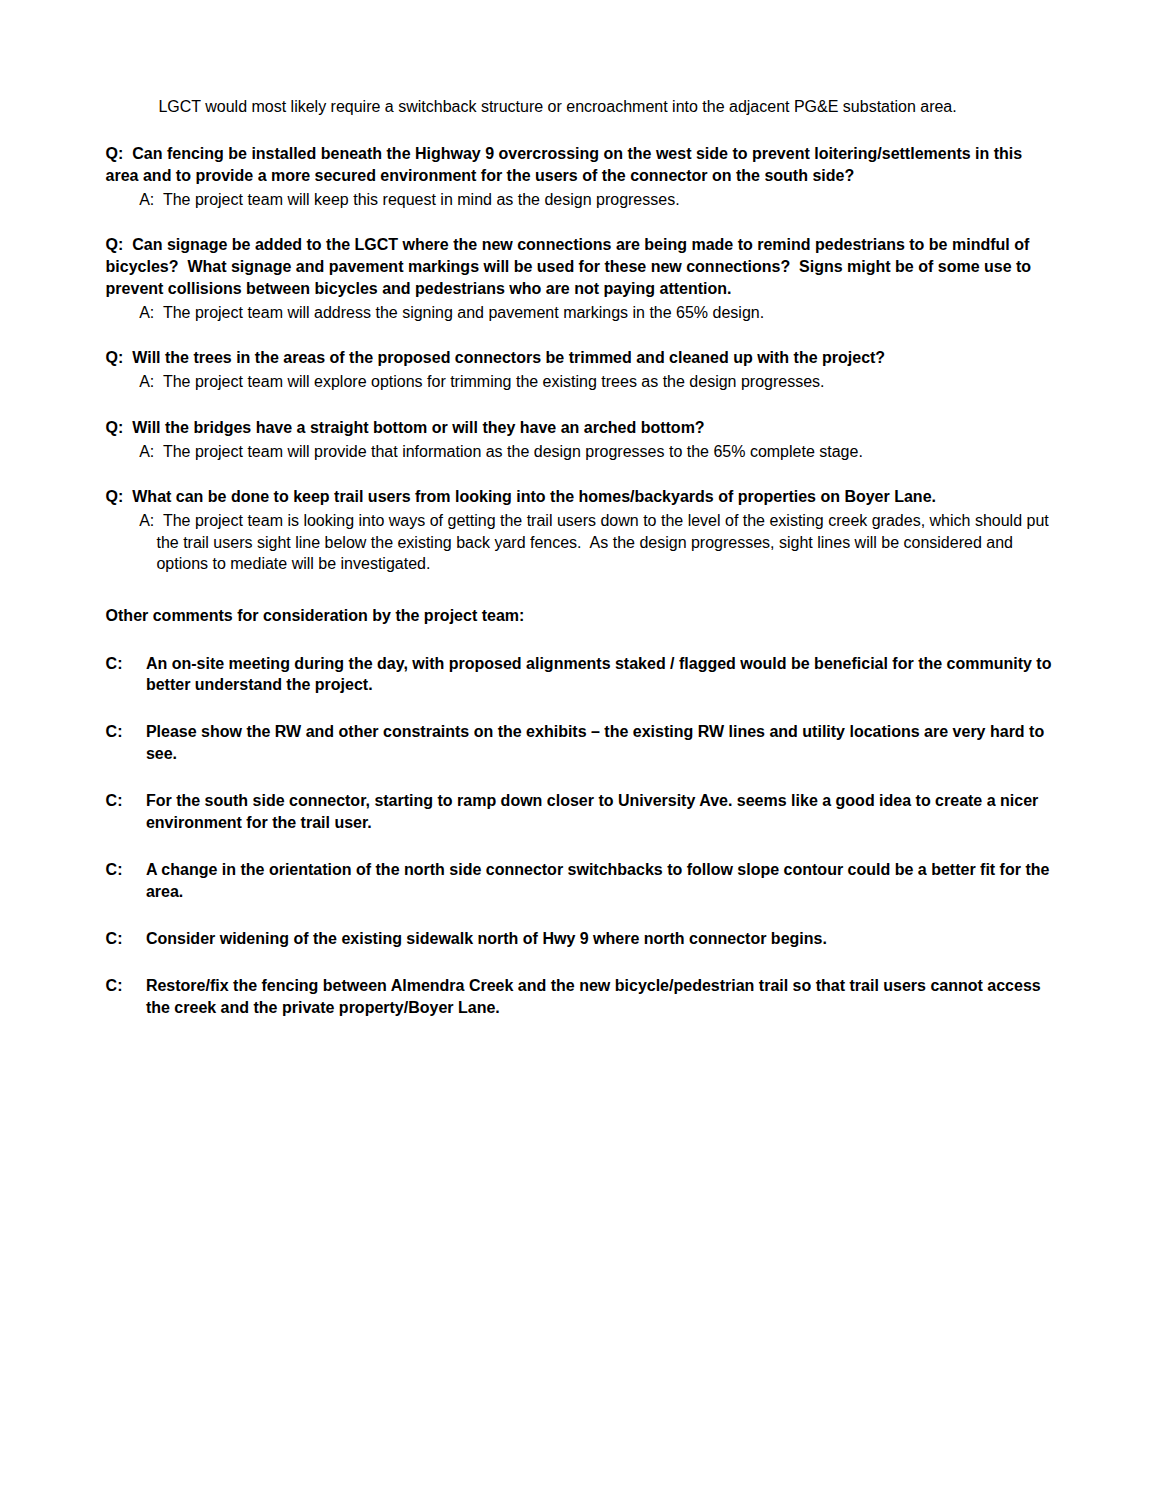LGCT would most likely require a switchback structure or encroachment into the adjacent PG&E substation area.
Q: Can fencing be installed beneath the Highway 9 overcrossing on the west side to prevent loitering/settlements in this area and to provide a more secured environment for the users of the connector on the south side?
A: The project team will keep this request in mind as the design progresses.
Q: Can signage be added to the LGCT where the new connections are being made to remind pedestrians to be mindful of bicycles? What signage and pavement markings will be used for these new connections? Signs might be of some use to prevent collisions between bicycles and pedestrians who are not paying attention.
A: The project team will address the signing and pavement markings in the 65% design.
Q: Will the trees in the areas of the proposed connectors be trimmed and cleaned up with the project?
A: The project team will explore options for trimming the existing trees as the design progresses.
Q: Will the bridges have a straight bottom or will they have an arched bottom?
A: The project team will provide that information as the design progresses to the 65% complete stage.
Q: What can be done to keep trail users from looking into the homes/backyards of properties on Boyer Lane.
A: The project team is looking into ways of getting the trail users down to the level of the existing creek grades, which should put the trail users sight line below the existing back yard fences. As the design progresses, sight lines will be considered and options to mediate will be investigated.
Other comments for consideration by the project team:
C: An on-site meeting during the day, with proposed alignments staked / flagged would be beneficial for the community to better understand the project.
C: Please show the RW and other constraints on the exhibits – the existing RW lines and utility locations are very hard to see.
C: For the south side connector, starting to ramp down closer to University Ave. seems like a good idea to create a nicer environment for the trail user.
C: A change in the orientation of the north side connector switchbacks to follow slope contour could be a better fit for the area.
C: Consider widening of the existing sidewalk north of Hwy 9 where north connector begins.
C: Restore/fix the fencing between Almendra Creek and the new bicycle/pedestrian trail so that trail users cannot access the creek and the private property/Boyer Lane.